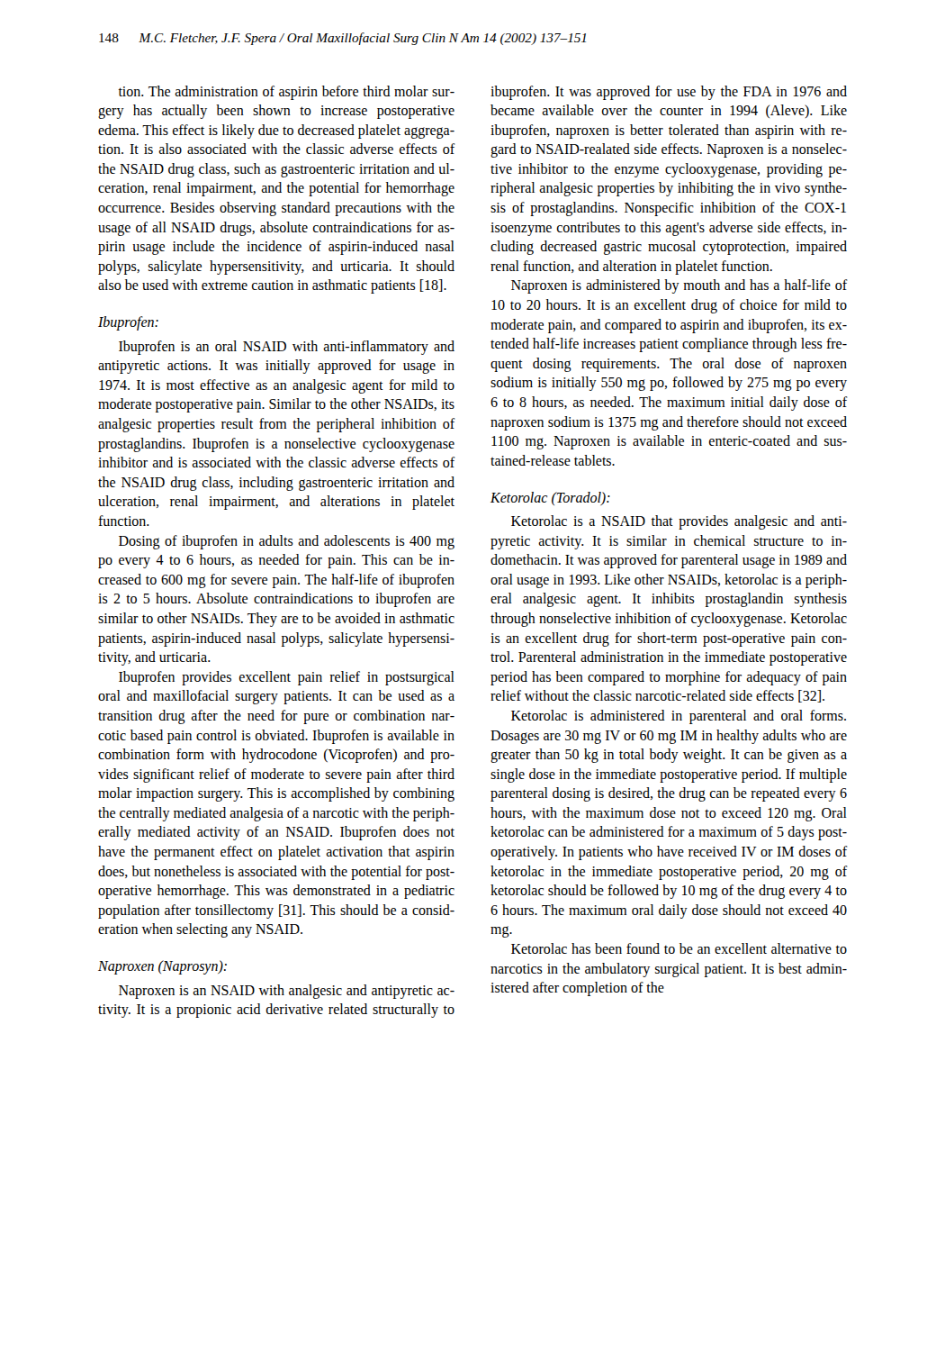148 M.C. Fletcher, J.F. Spera / Oral Maxillofacial Surg Clin N Am 14 (2002) 137–151
tion. The administration of aspirin before third molar surgery has actually been shown to increase postoperative edema. This effect is likely due to decreased platelet aggregation. It is also associated with the classic adverse effects of the NSAID drug class, such as gastroenteric irritation and ulceration, renal impairment, and the potential for hemorrhage occurrence. Besides observing standard precautions with the usage of all NSAID drugs, absolute contraindications for aspirin usage include the incidence of aspirin-induced nasal polyps, salicylate hypersensitivity, and urticaria. It should also be used with extreme caution in asthmatic patients [18].
Ibuprofen:
Ibuprofen is an oral NSAID with anti-inflammatory and antipyretic actions. It was initially approved for usage in 1974. It is most effective as an analgesic agent for mild to moderate postoperative pain. Similar to the other NSAIDs, its analgesic properties result from the peripheral inhibition of prostaglandins. Ibuprofen is a nonselective cyclooxygenase inhibitor and is associated with the classic adverse effects of the NSAID drug class, including gastroenteric irritation and ulceration, renal impairment, and alterations in platelet function.
Dosing of ibuprofen in adults and adolescents is 400 mg po every 4 to 6 hours, as needed for pain. This can be increased to 600 mg for severe pain. The half-life of ibuprofen is 2 to 5 hours. Absolute contraindications to ibuprofen are similar to other NSAIDs. They are to be avoided in asthmatic patients, aspirin-induced nasal polyps, salicylate hypersensitivity, and urticaria.
Ibuprofen provides excellent pain relief in postsurgical oral and maxillofacial surgery patients. It can be used as a transition drug after the need for pure or combination narcotic based pain control is obviated. Ibuprofen is available in combination form with hydrocodone (Vicoprofen) and provides significant relief of moderate to severe pain after third molar impaction surgery. This is accomplished by combining the centrally mediated analgesia of a narcotic with the peripherally mediated activity of an NSAID. Ibuprofen does not have the permanent effect on platelet activation that aspirin does, but nonetheless is associated with the potential for postoperative hemorrhage. This was demonstrated in a pediatric population after tonsillectomy [31]. This should be a consideration when selecting any NSAID.
Naproxen (Naprosyn):
Naproxen is an NSAID with analgesic and antipyretic activity. It is a propionic acid derivative related structurally to ibuprofen. It was approved for use by the FDA in 1976 and became available over the counter in 1994 (Aleve). Like ibuprofen, naproxen is better tolerated than aspirin with regard to NSAID-realated side effects. Naproxen is a nonselective inhibitor to the enzyme cyclooxygenase, providing peripheral analgesic properties by inhibiting the in vivo synthesis of prostaglandins. Nonspecific inhibition of the COX-1 isoenzyme contributes to this agent's adverse side effects, including decreased gastric mucosal cytoprotection, impaired renal function, and alteration in platelet function.
Naproxen is administered by mouth and has a half-life of 10 to 20 hours. It is an excellent drug of choice for mild to moderate pain, and compared to aspirin and ibuprofen, its extended half-life increases patient compliance through less frequent dosing requirements. The oral dose of naproxen sodium is initially 550 mg po, followed by 275 mg po every 6 to 8 hours, as needed. The maximum initial daily dose of naproxen sodium is 1375 mg and therefore should not exceed 1100 mg. Naproxen is available in enteric-coated and sustained-release tablets.
Ketorolac (Toradol):
Ketorolac is a NSAID that provides analgesic and anti-pyretic activity. It is similar in chemical structure to indomethacin. It was approved for parenteral usage in 1989 and oral usage in 1993. Like other NSAIDs, ketorolac is a peripheral analgesic agent. It inhibits prostaglandin synthesis through nonselective inhibition of cyclooxygenase. Ketorolac is an excellent drug for short-term post-operative pain control. Parenteral administration in the immediate postoperative period has been compared to morphine for adequacy of pain relief without the classic narcotic-related side effects [32].
Ketorolac is administered in parenteral and oral forms. Dosages are 30 mg IV or 60 mg IM in healthy adults who are greater than 50 kg in total body weight. It can be given as a single dose in the immediate postoperative period. If multiple parenteral dosing is desired, the drug can be repeated every 6 hours, with the maximum dose not to exceed 120 mg. Oral ketorolac can be administered for a maximum of 5 days postoperatively. In patients who have received IV or IM doses of ketorolac in the immediate postoperative period, 20 mg of ketorolac should be followed by 10 mg of the drug every 4 to 6 hours. The maximum oral daily dose should not exceed 40 mg.
Ketorolac has been found to be an excellent alternative to narcotics in the ambulatory surgical patient. It is best administered after completion of the